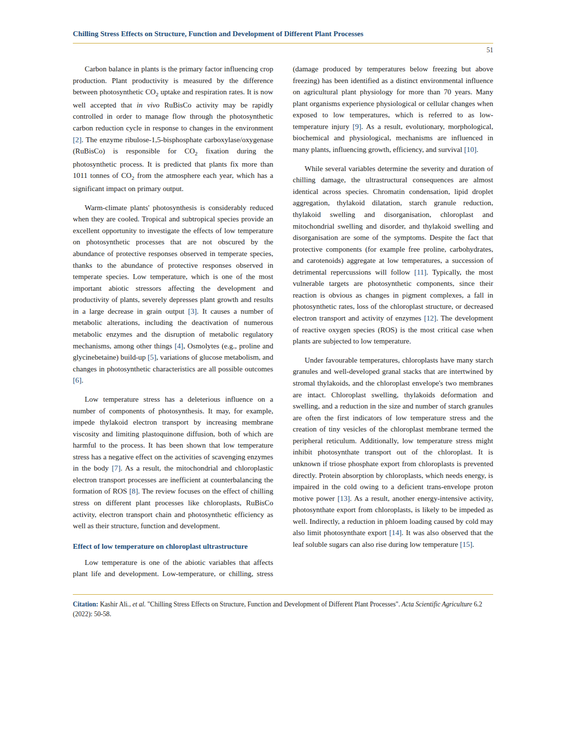Chilling Stress Effects on Structure, Function and Development of Different Plant Processes
51
Carbon balance in plants is the primary factor influencing crop production. Plant productivity is measured by the difference between photosynthetic CO2 uptake and respiration rates. It is now well accepted that in vivo RuBisCo activity may be rapidly controlled in order to manage flow through the photosynthetic carbon reduction cycle in response to changes in the environment [2]. The enzyme ribulose-1,5-bisphosphate carboxylase/oxygenase (RuBisCo) is responsible for CO2 fixation during the photosynthetic process. It is predicted that plants fix more than 1011 tonnes of CO2 from the atmosphere each year, which has a significant impact on primary output.
Warm-climate plants' photosynthesis is considerably reduced when they are cooled. Tropical and subtropical species provide an excellent opportunity to investigate the effects of low temperature on photosynthetic processes that are not obscured by the abundance of protective responses observed in temperate species, thanks to the abundance of protective responses observed in temperate species. Low temperature, which is one of the most important abiotic stressors affecting the development and productivity of plants, severely depresses plant growth and results in a large decrease in grain output [3]. It causes a number of metabolic alterations, including the deactivation of numerous metabolic enzymes and the disruption of metabolic regulatory mechanisms, among other things [4], Osmolytes (e.g., proline and glycinebetaine) build-up [5], variations of glucose metabolism, and changes in photosynthetic characteristics are all possible outcomes [6].
Low temperature stress has a deleterious influence on a number of components of photosynthesis. It may, for example, impede thylakoid electron transport by increasing membrane viscosity and limiting plastoquinone diffusion, both of which are harmful to the process. It has been shown that low temperature stress has a negative effect on the activities of scavenging enzymes in the body [7]. As a result, the mitochondrial and chloroplastic electron transport processes are inefficient at counterbalancing the formation of ROS [8]. The review focuses on the effect of chilling stress on different plant processes like chloroplasts, RuBisCo activity, electron transport chain and photosynthetic efficiency as well as their structure, function and development.
Effect of low temperature on chloroplast ultrastructure
Low temperature is one of the abiotic variables that affects plant life and development. Low-temperature, or chilling, stress (damage produced by temperatures below freezing but above freezing) has been identified as a distinct environmental influence on agricultural plant physiology for more than 70 years. Many plant organisms experience physiological or cellular changes when exposed to low temperatures, which is referred to as low-temperature injury [9]. As a result, evolutionary, morphological, biochemical and physiological, mechanisms are influenced in many plants, influencing growth, efficiency, and survival [10].
While several variables determine the severity and duration of chilling damage, the ultrastructural consequences are almost identical across species. Chromatin condensation, lipid droplet aggregation, thylakoid dilatation, starch granule reduction, thylakoid swelling and disorganisation, chloroplast and mitochondrial swelling and disorder, and thylakoid swelling and disorganisation are some of the symptoms. Despite the fact that protective components (for example free proline, carbohydrates, and carotenoids) aggregate at low temperatures, a succession of detrimental repercussions will follow [11]. Typically, the most vulnerable targets are photosynthetic components, since their reaction is obvious as changes in pigment complexes, a fall in photosynthetic rates, loss of the chloroplast structure, or decreased electron transport and activity of enzymes [12]. The development of reactive oxygen species (ROS) is the most critical case when plants are subjected to low temperature.
Under favourable temperatures, chloroplasts have many starch granules and well-developed granal stacks that are intertwined by stromal thylakoids, and the chloroplast envelope's two membranes are intact. Chloroplast swelling, thylakoids deformation and swelling, and a reduction in the size and number of starch granules are often the first indicators of low temperature stress and the creation of tiny vesicles of the chloroplast membrane termed the peripheral reticulum. Additionally, low temperature stress might inhibit photosynthate transport out of the chloroplast. It is unknown if triose phosphate export from chloroplasts is prevented directly. Protein absorption by chloroplasts, which needs energy, is impaired in the cold owing to a deficient trans-envelope proton motive power [13]. As a result, another energy-intensive activity, photosynthate export from chloroplasts, is likely to be impeded as well. Indirectly, a reduction in phloem loading caused by cold may also limit photosynthate export [14]. It was also observed that the leaf soluble sugars can also rise during low temperature [15].
Citation: Kashir Ali., et al. "Chilling Stress Effects on Structure, Function and Development of Different Plant Processes". Acta Scientific Agriculture 6.2 (2022): 50-58.